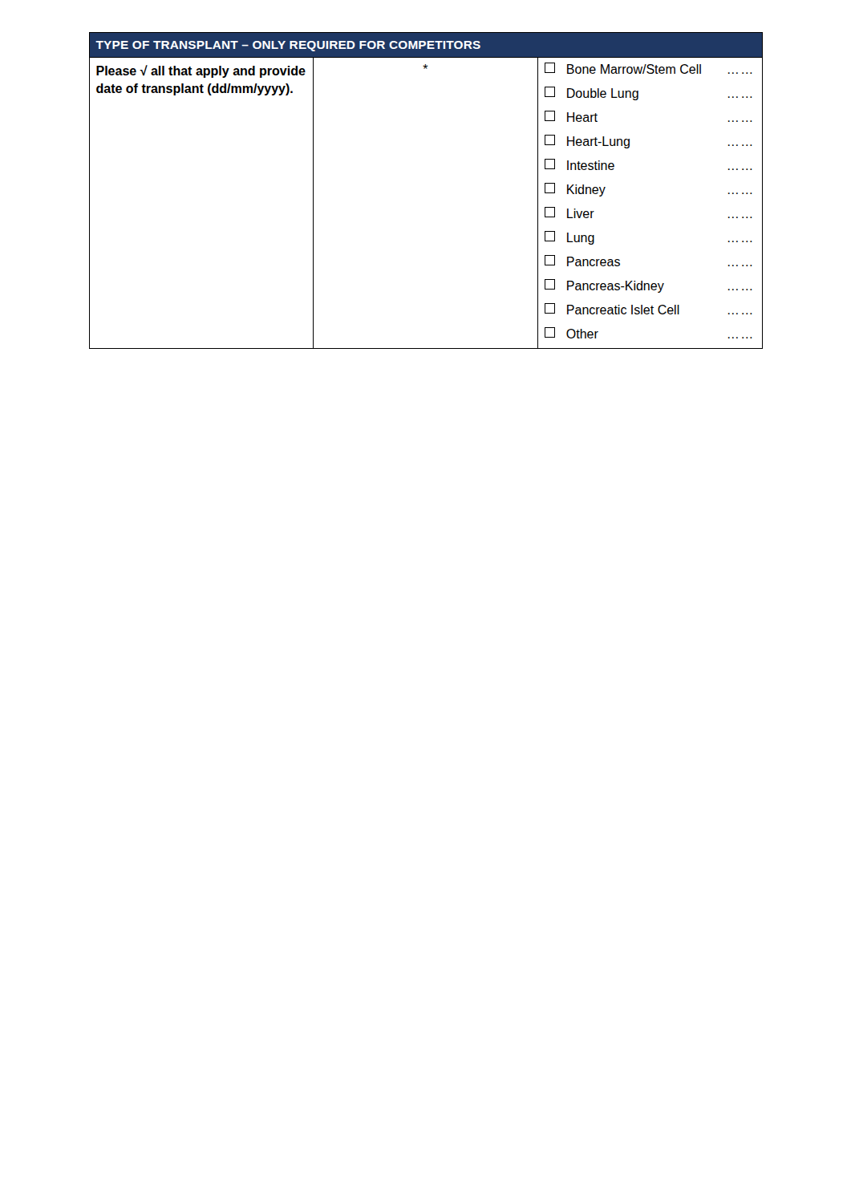| TYPE OF TRANSPLANT – ONLY REQUIRED FOR COMPETITORS |
| --- |
| Please √ all that apply and provide date of transplant (dd/mm/yyyy). | * | Bone Marrow/Stem Cell ……………………………….. Double Lung ………………………………. Heart ………………………………. Heart-Lung ………………………………… Intestine ………………………………… Kidney ………………………………….. Liver ………………………………… Lung ………………………………… Pancreas ………………………………….. Pancreas-Kidney ………………………………….. Pancreatic Islet Cell …………………………………. Other …………………………………. |